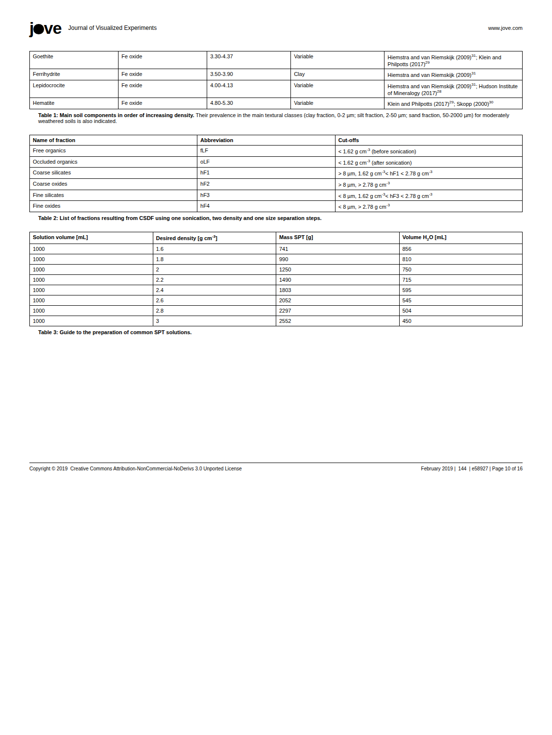j ve
Journal of Visualized Experiments
www.jove.com
| Goethite | Fe oxide | 3.30-4.37 | Variable | Hiemstra and van Riemskijk (2009) 31 ; Klein and Philpotts (2017) 29 |
| Ferrihydrite | Fe oxide | 3.50-3.90 | Clay | Hiemstra and van Riemskijk (2009) 31 |
| Lepidocrocite | Fe oxide | 4.00-4.13 | Variable | Hiemstra and van Riemskijk (2009) 31 ; Hudson Institute of Mineralogy (2017) 28 |
| Hematite | Fe oxide | 4.80-5.30 | Variable | Klein and Philpotts (2017) 29 ; Skopp (2000) 30 |
Table 1: Main soil components in order of increasing density. Their prevalence in the main textural classes (clay fraction, 0-2 µm; silt fraction, 2-50 µm; sand fraction, 50-2000 µm) for moderately weathered soils is also indicated.
| Name of fraction | Abbreviation | Cut-offs |
| --- | --- | --- |
| Free organics | fLF | < 1.62 g cm -3 (before sonication) |
| Occluded organics | oLF | < 1.62 g cm -3 (after sonication) |
| Coarse silicates | hF1 | > 8 µm, 1.62 g cm -3 < hF1 < 2.78 g cm -3 |
| Coarse oxides | hF2 | > 8 µm, > 2.78 g cm -3 |
| Fine silicates | hF3 | < 8 µm, 1.62 g cm -3 < hF3 < 2.78 g cm -3 |
| Fine oxides | hF4 | < 8 µm, > 2.78 g cm -3 |
Table 2: List of fractions resulting from CSDF using one sonication, two density and one size separation steps.
| Solution volume [mL] | Desired density [g cm -3 ] | Mass SPT [g] | Volume H 2 O [mL] |
| --- | --- | --- | --- |
| 1000 | 1.6 | 741 | 856 |
| 1000 | 1.8 | 990 | 810 |
| 1000 | 2 | 1250 | 750 |
| 1000 | 2.2 | 1490 | 715 |
| 1000 | 2.4 | 1803 | 595 |
| 1000 | 2.6 | 2052 | 545 |
| 1000 | 2.8 | 2297 | 504 |
| 1000 | 3 | 2552 | 450 |
Table 3: Guide to the preparation of common SPT solutions.
Copyright © 2019 Creative Commons Attribution-NonCommercial-NoDerivs 3.0 Unported License
February 2019 | 144 | e58927 | Page 10 of 16